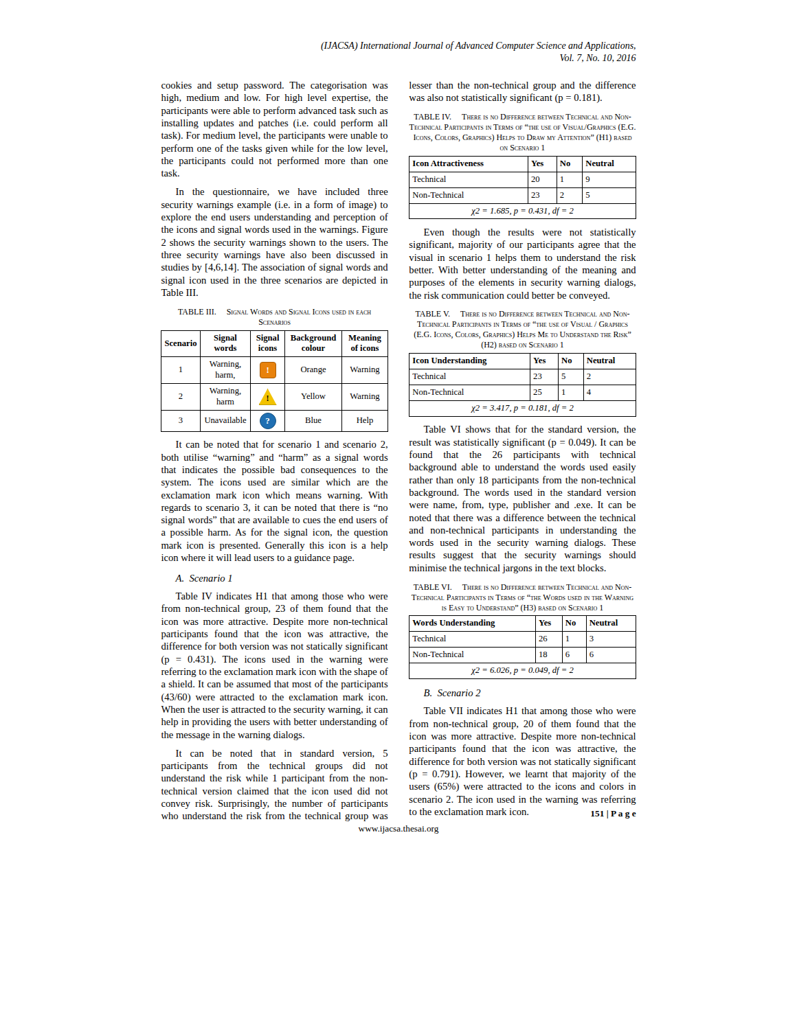(IJACSA) International Journal of Advanced Computer Science and Applications,
Vol. 7, No. 10, 2016
cookies and setup password. The categorisation was high, medium and low. For high level expertise, the participants were able to perform advanced task such as installing updates and patches (i.e. could perform all task). For medium level, the participants were unable to perform one of the tasks given while for the low level, the participants could not performed more than one task.
In the questionnaire, we have included three security warnings example (i.e. in a form of image) to explore the end users understanding and perception of the icons and signal words used in the warnings. Figure 2 shows the security warnings shown to the users. The three security warnings have also been discussed in studies by [4,6,14]. The association of signal words and signal icon used in the three scenarios are depicted in Table III.
TABLE III. Signal Words and Signal Icons used in each Scenarios
| Scenario | Signal words | Signal icons | Background colour | Meaning of icons |
| --- | --- | --- | --- | --- |
| 1 | Warning, harm, | ! | Orange | Warning |
| 2 | Warning, harm | ! | Yellow | Warning |
| 3 | Unavailable | ? | Blue | Help |
It can be noted that for scenario 1 and scenario 2, both utilise “warning” and “harm” as a signal words that indicates the possible bad consequences to the system. The icons used are similar which are the exclamation mark icon which means warning. With regards to scenario 3, it can be noted that there is “no signal words” that are available to cues the end users of a possible harm. As for the signal icon, the question mark icon is presented. Generally this icon is a help icon where it will lead users to a guidance page.
A. Scenario 1
Table IV indicates H1 that among those who were from non-technical group, 23 of them found that the icon was more attractive. Despite more non-technical participants found that the icon was attractive, the difference for both version was not statically significant (p = 0.431). The icons used in the warning were referring to the exclamation mark icon with the shape of a shield. It can be assumed that most of the participants (43/60) were attracted to the exclamation mark icon. When the user is attracted to the security warning, it can help in providing the users with better understanding of the message in the warning dialogs.
It can be noted that in standard version, 5 participants from the technical groups did not understand the risk while 1 participant from the non-technical version claimed that the icon used did not convey risk. Surprisingly, the number of participants who understand the risk from the technical group was lesser than the non-technical group and the difference was also not statistically significant (p = 0.181).
TABLE IV. There is no Difference between Technical and Non-Technical Participants in Terms of “the use of Visual/Graphics (E.G. Icons, Colors, Graphics) Helps to Draw my Attention” (H1) based on Scenario 1
| Icon Attractiveness | Yes | No | Neutral |
| --- | --- | --- | --- |
| Technical | 20 | 1 | 9 |
| Non-Technical | 23 | 2 | 5 |
| χ2 = 1.685, p = 0.431, df = 2 |
Even though the results were not statistically significant, majority of our participants agree that the visual in scenario 1 helps them to understand the risk better. With better understanding of the meaning and purposes of the elements in security warning dialogs, the risk communication could better be conveyed.
TABLE V. There is no Difference between Technical and Non-Technical Participants in Terms of “the use of Visual / Graphics (E.G. Icons, Colors, Graphics) Helps Me to Understand the Risk” (H2) based on Scenario 1
| Icon Understanding | Yes | No | Neutral |
| --- | --- | --- | --- |
| Technical | 23 | 5 | 2 |
| Non-Technical | 25 | 1 | 4 |
| χ2 = 3.417, p = 0.181, df = 2 |
Table VI shows that for the standard version, the result was statistically significant (p = 0.049). It can be found that the 26 participants with technical background able to understand the words used easily rather than only 18 participants from the non-technical background. The words used in the standard version were name, from, type, publisher and .exe. It can be noted that there was a difference between the technical and non-technical participants in understanding the words used in the security warning dialogs. These results suggest that the security warnings should minimise the technical jargons in the text blocks.
TABLE VI. There is no Difference between Technical and Non-Technical Participants in Terms of “the Words used in the Warning is Easy to Understand” (H3) based on Scenario 1
| Words Understanding | Yes | No | Neutral |
| --- | --- | --- | --- |
| Technical | 26 | 1 | 3 |
| Non-Technical | 18 | 6 | 6 |
| χ2 = 6.026, p = 0.049, df = 2 |
B. Scenario 2
Table VII indicates H1 that among those who were from non-technical group, 20 of them found that the icon was more attractive. Despite more non-technical participants found that the icon was attractive, the difference for both version was not statically significant (p = 0.791). However, we learnt that majority of the users (65%) were attracted to the icons and colors in scenario 2. The icon used in the warning was referring to the exclamation mark icon.
151 | P a g e
www.ijacsa.thesai.org